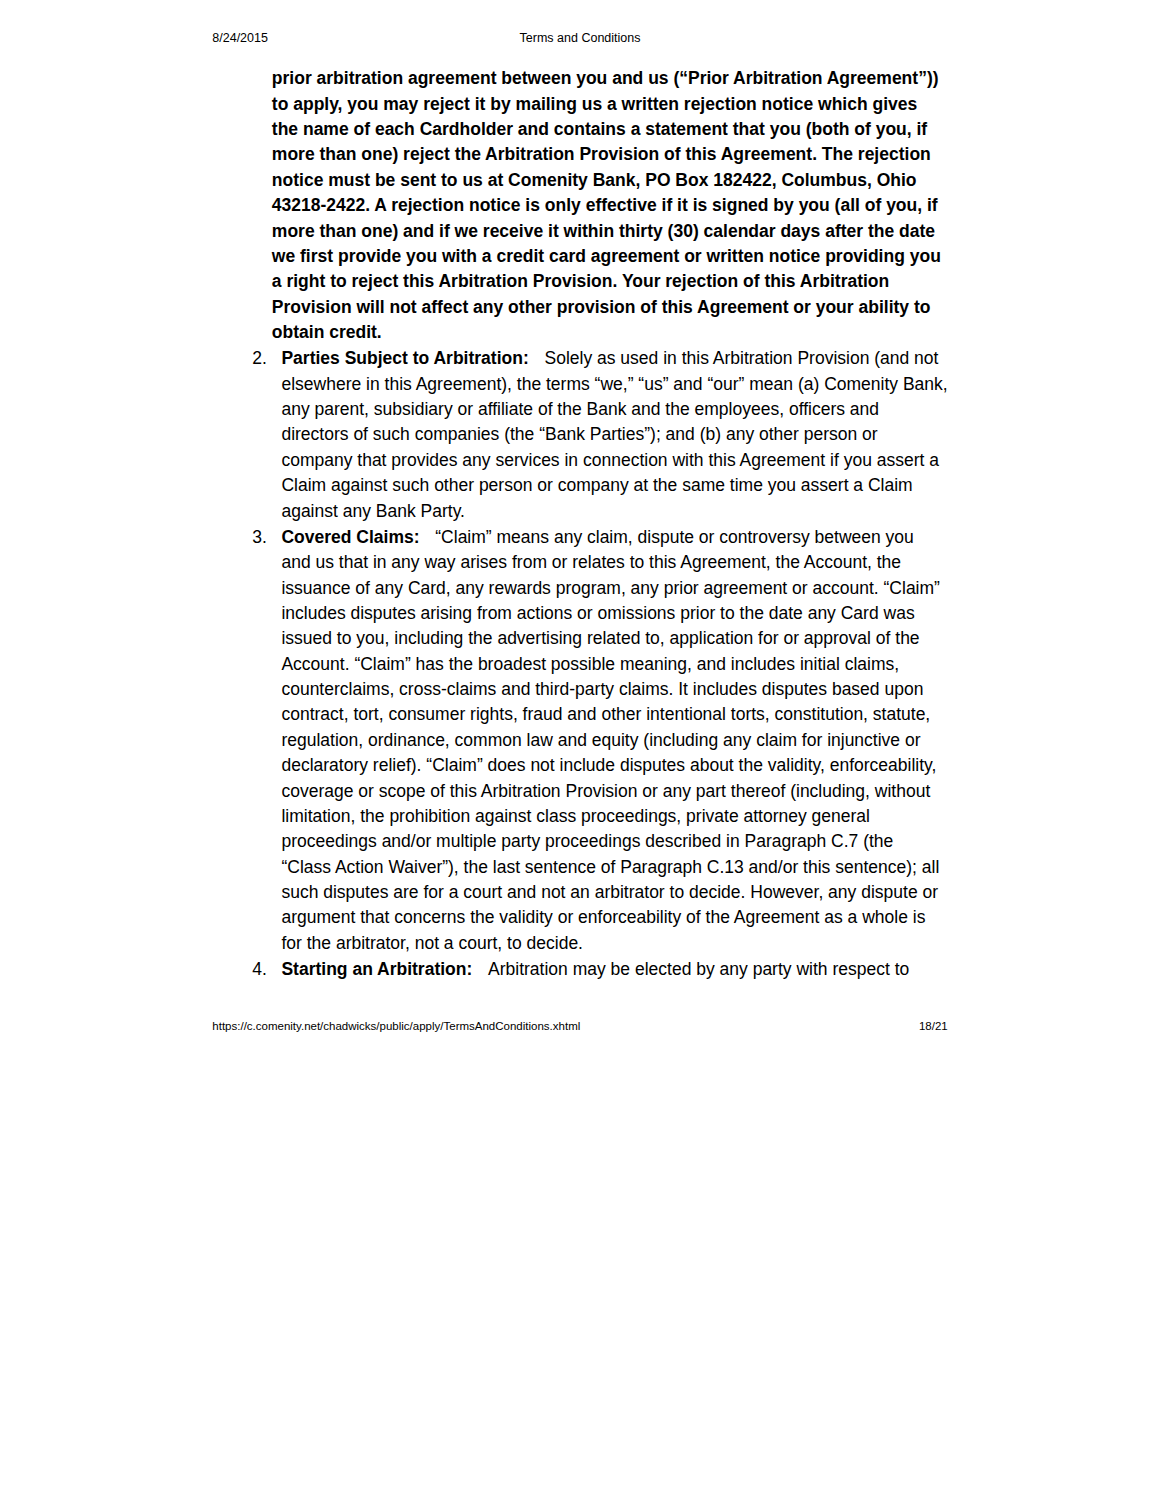8/24/2015 Terms and Conditions
prior arbitration agreement between you and us (“Prior Arbitration Agreement”)) to apply, you may reject it by mailing us a written rejection notice which gives the name of each Cardholder and contains a statement that you (both of you, if more than one) reject the Arbitration Provision of this Agreement. The rejection notice must be sent to us at Comenity Bank, PO Box 182422, Columbus, Ohio 43218-2422. A rejection notice is only effective if it is signed by you (all of you, if more than one) and if we receive it within thirty (30) calendar days after the date we first provide you with a credit card agreement or written notice providing you a right to reject this Arbitration Provision. Your rejection of this Arbitration Provision will not affect any other provision of this Agreement or your ability to obtain credit.
Parties Subject to Arbitration: Solely as used in this Arbitration Provision (and not elsewhere in this Agreement), the terms “we,” “us” and “our” mean (a) Comenity Bank, any parent, subsidiary or affiliate of the Bank and the employees, officers and directors of such companies (the “Bank Parties”); and (b) any other person or company that provides any services in connection with this Agreement if you assert a Claim against such other person or company at the same time you assert a Claim against any Bank Party.
Covered Claims: “Claim” means any claim, dispute or controversy between you and us that in any way arises from or relates to this Agreement, the Account, the issuance of any Card, any rewards program, any prior agreement or account. “Claim” includes disputes arising from actions or omissions prior to the date any Card was issued to you, including the advertising related to, application for or approval of the Account. “Claim” has the broadest possible meaning, and includes initial claims, counterclaims, cross-claims and third-party claims. It includes disputes based upon contract, tort, consumer rights, fraud and other intentional torts, constitution, statute, regulation, ordinance, common law and equity (including any claim for injunctive or declaratory relief). “Claim” does not include disputes about the validity, enforceability, coverage or scope of this Arbitration Provision or any part thereof (including, without limitation, the prohibition against class proceedings, private attorney general proceedings and/or multiple party proceedings described in Paragraph C.7 (the “Class Action Waiver”), the last sentence of Paragraph C.13 and/or this sentence); all such disputes are for a court and not an arbitrator to decide. However, any dispute or argument that concerns the validity or enforceability of the Agreement as a whole is for the arbitrator, not a court, to decide.
Starting an Arbitration: Arbitration may be elected by any party with respect to
https://c.comenity.net/chadwicks/public/apply/TermsAndConditions.xhtml 18/21